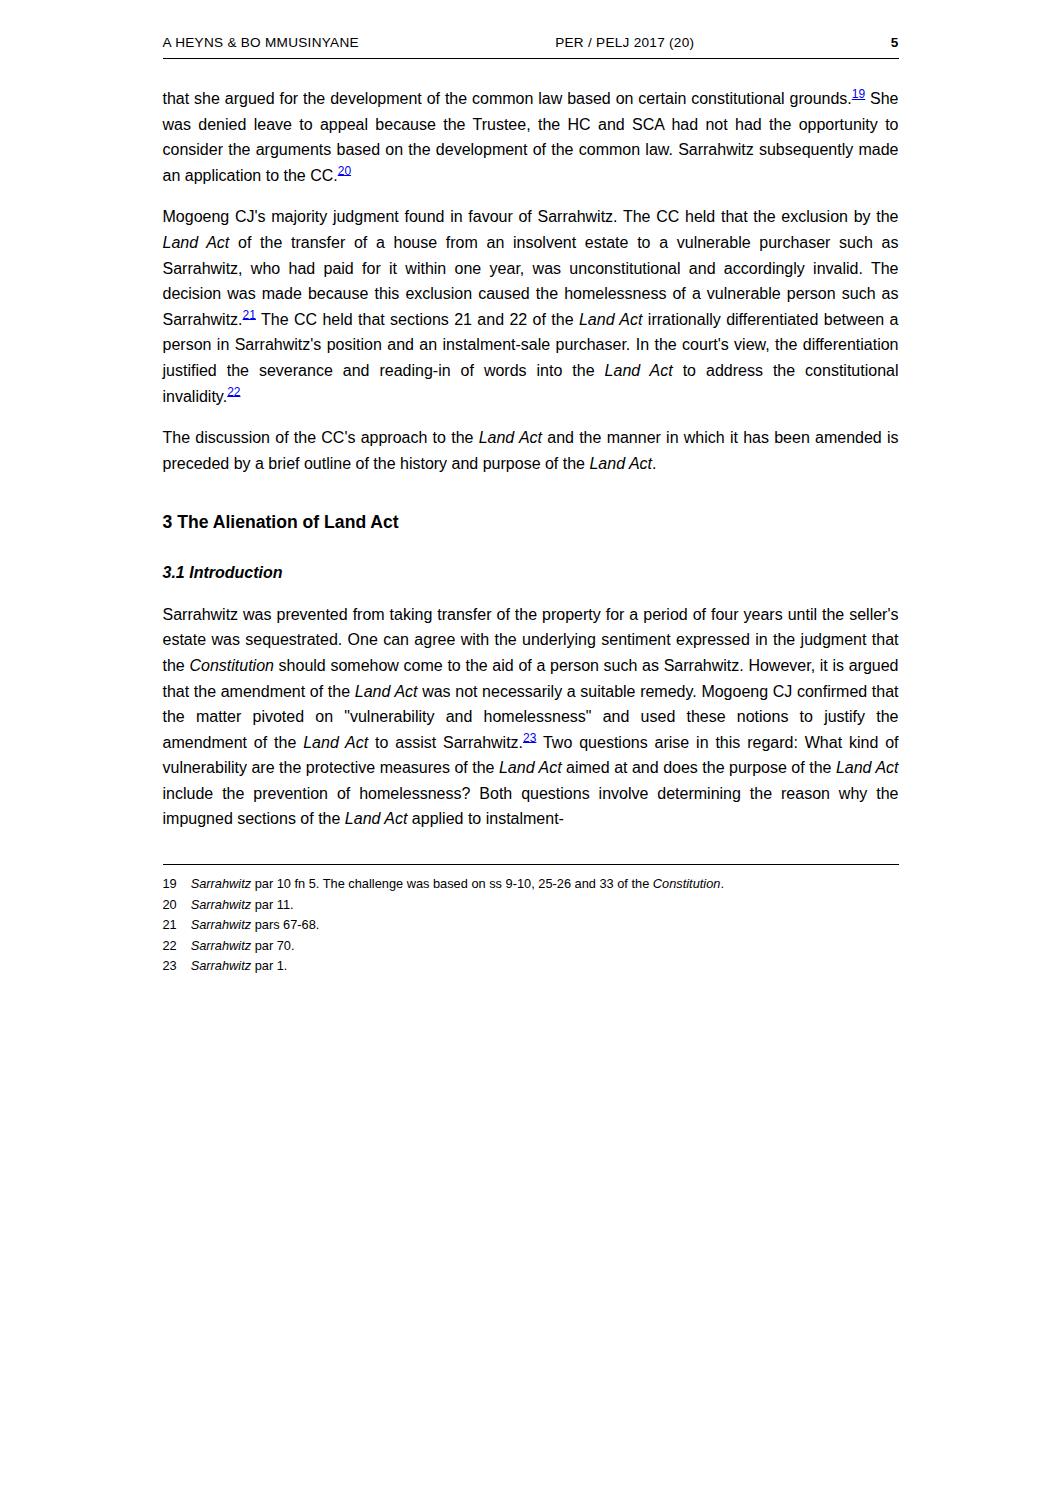A Heyns & BO Mmusinyane PER / PELJ 2017 (20) 5
that she argued for the development of the common law based on certain constitutional grounds.19 She was denied leave to appeal because the Trustee, the HC and SCA had not had the opportunity to consider the arguments based on the development of the common law. Sarrahwitz subsequently made an application to the CC.20
Mogoeng CJ's majority judgment found in favour of Sarrahwitz. The CC held that the exclusion by the Land Act of the transfer of a house from an insolvent estate to a vulnerable purchaser such as Sarrahwitz, who had paid for it within one year, was unconstitutional and accordingly invalid. The decision was made because this exclusion caused the homelessness of a vulnerable person such as Sarrahwitz.21 The CC held that sections 21 and 22 of the Land Act irrationally differentiated between a person in Sarrahwitz's position and an instalment-sale purchaser. In the court's view, the differentiation justified the severance and reading-in of words into the Land Act to address the constitutional invalidity.22
The discussion of the CC's approach to the Land Act and the manner in which it has been amended is preceded by a brief outline of the history and purpose of the Land Act.
3 The Alienation of Land Act
3.1 Introduction
Sarrahwitz was prevented from taking transfer of the property for a period of four years until the seller's estate was sequestrated. One can agree with the underlying sentiment expressed in the judgment that the Constitution should somehow come to the aid of a person such as Sarrahwitz. However, it is argued that the amendment of the Land Act was not necessarily a suitable remedy. Mogoeng CJ confirmed that the matter pivoted on "vulnerability and homelessness" and used these notions to justify the amendment of the Land Act to assist Sarrahwitz.23 Two questions arise in this regard: What kind of vulnerability are the protective measures of the Land Act aimed at and does the purpose of the Land Act include the prevention of homelessness? Both questions involve determining the reason why the impugned sections of the Land Act applied to instalment-
19 Sarrahwitz par 10 fn 5. The challenge was based on ss 9-10, 25-26 and 33 of the Constitution.
20 Sarrahwitz par 11.
21 Sarrahwitz pars 67-68.
22 Sarrahwitz par 70.
23 Sarrahwitz par 1.